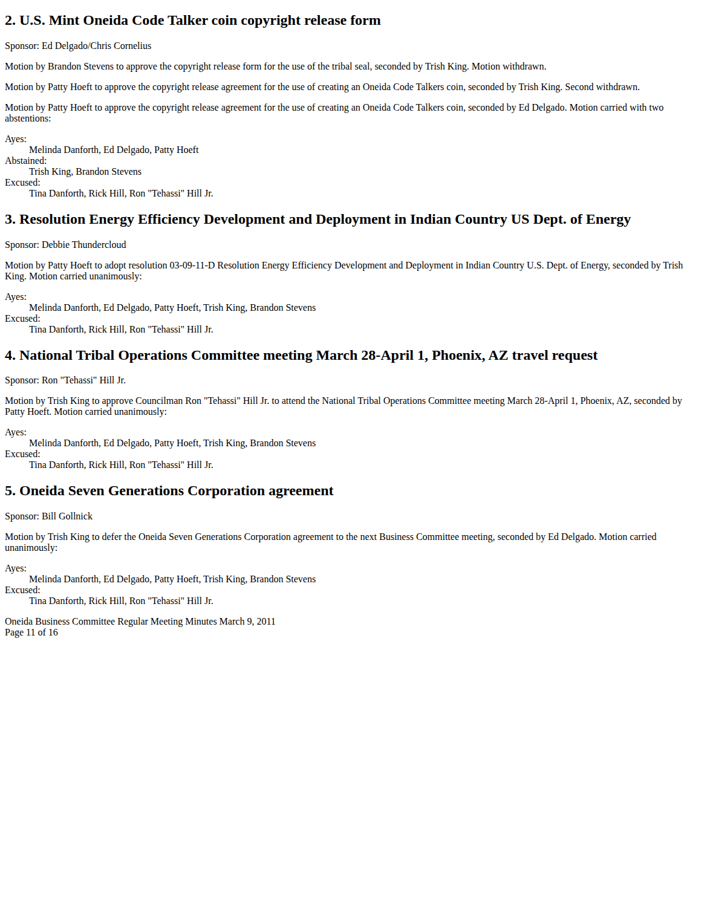2. U.S. Mint Oneida Code Talker coin copyright release form
Sponsor: Ed Delgado/Chris Cornelius
Motion by Brandon Stevens to approve the copyright release form for the use of the tribal seal, seconded by Trish King. Motion withdrawn.
Motion by Patty Hoeft to approve the copyright release agreement for the use of creating an Oneida Code Talkers coin, seconded by Trish King. Second withdrawn.
Motion by Patty Hoeft to approve the copyright release agreement for the use of creating an Oneida Code Talkers coin, seconded by Ed Delgado. Motion carried with two abstentions:
Ayes:
Melinda Danforth, Ed Delgado, Patty Hoeft
Abstained:
Trish King, Brandon Stevens
Excused:
Tina Danforth, Rick Hill, Ron "Tehassi" Hill Jr.
3. Resolution Energy Efficiency Development and Deployment in Indian Country US Dept. of Energy
Sponsor: Debbie Thundercloud
Motion by Patty Hoeft to adopt resolution 03-09-11-D Resolution Energy Efficiency Development and Deployment in Indian Country U.S. Dept. of Energy, seconded by Trish King. Motion carried unanimously:
Ayes:
Melinda Danforth, Ed Delgado, Patty Hoeft, Trish King, Brandon Stevens
Excused:
Tina Danforth, Rick Hill, Ron "Tehassi" Hill Jr.
4. National Tribal Operations Committee meeting March 28-April 1, Phoenix, AZ travel request
Sponsor: Ron "Tehassi" Hill Jr.
Motion by Trish King to approve Councilman Ron "Tehassi" Hill Jr. to attend the National Tribal Operations Committee meeting March 28-April 1, Phoenix, AZ, seconded by Patty Hoeft. Motion carried unanimously:
Ayes:
Melinda Danforth, Ed Delgado, Patty Hoeft, Trish King, Brandon Stevens
Excused:
Tina Danforth, Rick Hill, Ron "Tehassi" Hill Jr.
5. Oneida Seven Generations Corporation agreement
Sponsor: Bill Gollnick
Motion by Trish King to defer the Oneida Seven Generations Corporation agreement to the next Business Committee meeting, seconded by Ed Delgado. Motion carried unanimously:
Ayes:
Melinda Danforth, Ed Delgado, Patty Hoeft, Trish King, Brandon Stevens
Excused:
Tina Danforth, Rick Hill, Ron "Tehassi" Hill Jr.
Oneida Business Committee Regular Meeting Minutes March 9, 2011
Page 11 of 16